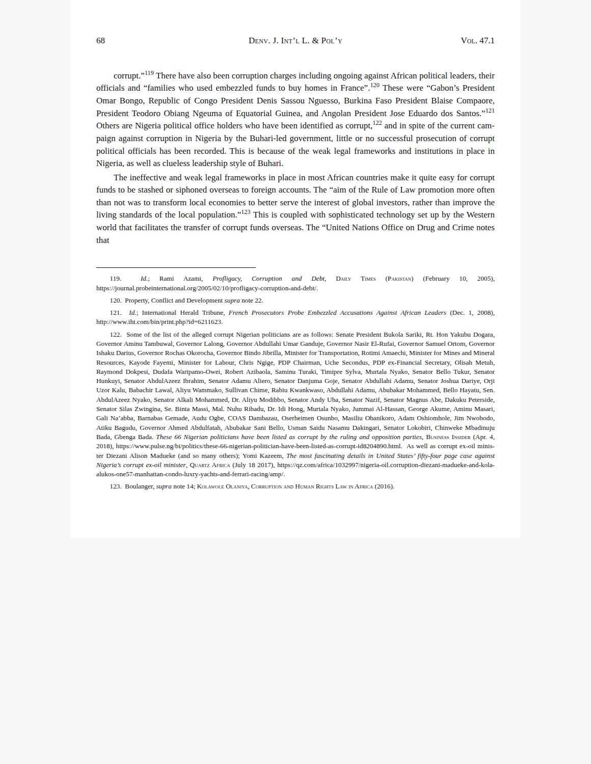68 Denv. J. Int’l L. & Pol’y Vol. 47.1
corrupt.”119 There have also been corruption charges including ongoing against African political leaders, their officials and “families who used embezzled funds to buy homes in France”.120 These were “Gabon’s President Omar Bongo, Republic of Congo President Denis Sassou Nguesso, Burkina Faso President Blaise Compaore, President Teodoro Obiang Ngeuma of Equatorial Guinea, and Angolan President Jose Eduardo dos Santos.”121 Others are Nigeria political office holders who have been identified as corrupt,122 and in spite of the current campaign against corruption in Nigeria by the Buhari-led government, little or no successful prosecution of corrupt political officials has been recorded. This is because of the weak legal frameworks and institutions in place in Nigeria, as well as clueless leadership style of Buhari.
The ineffective and weak legal frameworks in place in most African countries make it quite easy for corrupt funds to be stashed or siphoned overseas to foreign accounts. The “aim of the Rule of Law promotion more often than not was to transform local economies to better serve the interest of global investors, rather than improve the living standards of the local population.”123 This is coupled with sophisticated technology set up by the Western world that facilitates the transfer of corrupt funds overseas. The “United Nations Office on Drug and Crime notes that
119. Id.; Rami Azami, Profligacy, Corruption and Debt, Daily Times (Pakistan) (February 10, 2005), https://journal.probeinternational.org/2005/02/10/profligacy-corruption-and-debt/.
120. Property, Conflict and Development supra note 22.
121. Id.; International Herald Tribune, French Prosecutors Probe Embezzled Accusations Against African Leaders (Dec. 1, 2008), http://www.iht.com/bin/print.php?id=6211623.
122. Some of the list of the alleged corrupt Nigerian politicians are as follows: Senate President Bukola Sariki, Rt. Hon Yakubu Dogara, Governor Aminu Tambuwal, Governor Lalong, Governor Abdullahi Umar Ganduje, Governor Nasir El-Rufai, Governor Samuel Ortom, Governor Ishaku Darius, Governor Rochas Okorocha, Governor Bindo Jibrilla, Minister for Transportation, Rotimi Amaechi, Minister for Mines and Mineral Resources, Kayode Fayemi, Minister for Labour, Chris Ngige, PDP Chairman, Uche Secondus, PDP ex-Financial Secretary, Olisah Metuh, Raymond Dokpesi, Dudafa Waripamo-Owei, Robert Azibaola, Saminu Turaki, Timipre Sylva, Murtala Nyako, Senator Bello Tukur, Senator Hunkuyi, Senator AbdulAzeez Ibrahim, Senator Adamu Aliero, Senator Danjuma Goje, Senator Abdullahi Adamu, Senator Joshua Dariye, Orji Uzor Kalu, Babachir Lawal, Aliyu Wammako, Sullivan Chime, Rabiu Kwankwaso, Abdullahi Adamu, Abubakar Mohammed, Bello Hayatu, Sen. AbdulAzeez Nyako, Senator Alkali Mohammed, Dr. Aliyu Modibbo, Senator Andy Uba, Senator Nazif, Senator Magnus Abe, Dakuku Peterside, Senator Silas Zwingina, Se. Binta Massi, Mal. Nuhu Ribadu, Dr. Idi Hong, Murtala Nyako, Jummai Al-Hassan, George Akume, Aminu Masari, Gali Na’abba, Barnabas Gemade, Audu Ogbe, COAS Dambazau, Oserheimen Osunbo, Masiliu Obanikoro, Adam Oshiomhole, Jim Nwobodo, Atiku Bagudu, Governor Ahmed Abdulfatah, Abubakar Sani Bello, Usman Saidu Nasamu Dakingari, Senator Lokobiri, Chinweke Mbadinuju Bada, Gbenga Bada. These 66 Nigerian politicians have been listed as corrupt by the ruling and opposition parties, Business Insider (Apr. 4, 2018), https://www.pulse.ng/bi/politics/these-66-nigerian-politician-have-been-listed-as-corrupt-id8204890.html. As well as corrupt ex-oil minister Diezani Alison Madueke (and so many others); Yomi Kazeem, The most fascinating details in United States’ fifty-four page case against Nigeria’s corrupt ex-oil minister, Quartz Africa (July 18 2017), https://qz.com/africa/1032997/nigeria-oil.corruption-diezani-madueke-and-kola-alukos-one57-manhattan-condo-luxry-yachts-and-ferrari-racing/amp/.
123. Boulanger, supra note 14; Kolawole Olaniya, Corruption and Human Rights Law in Africa (2016).